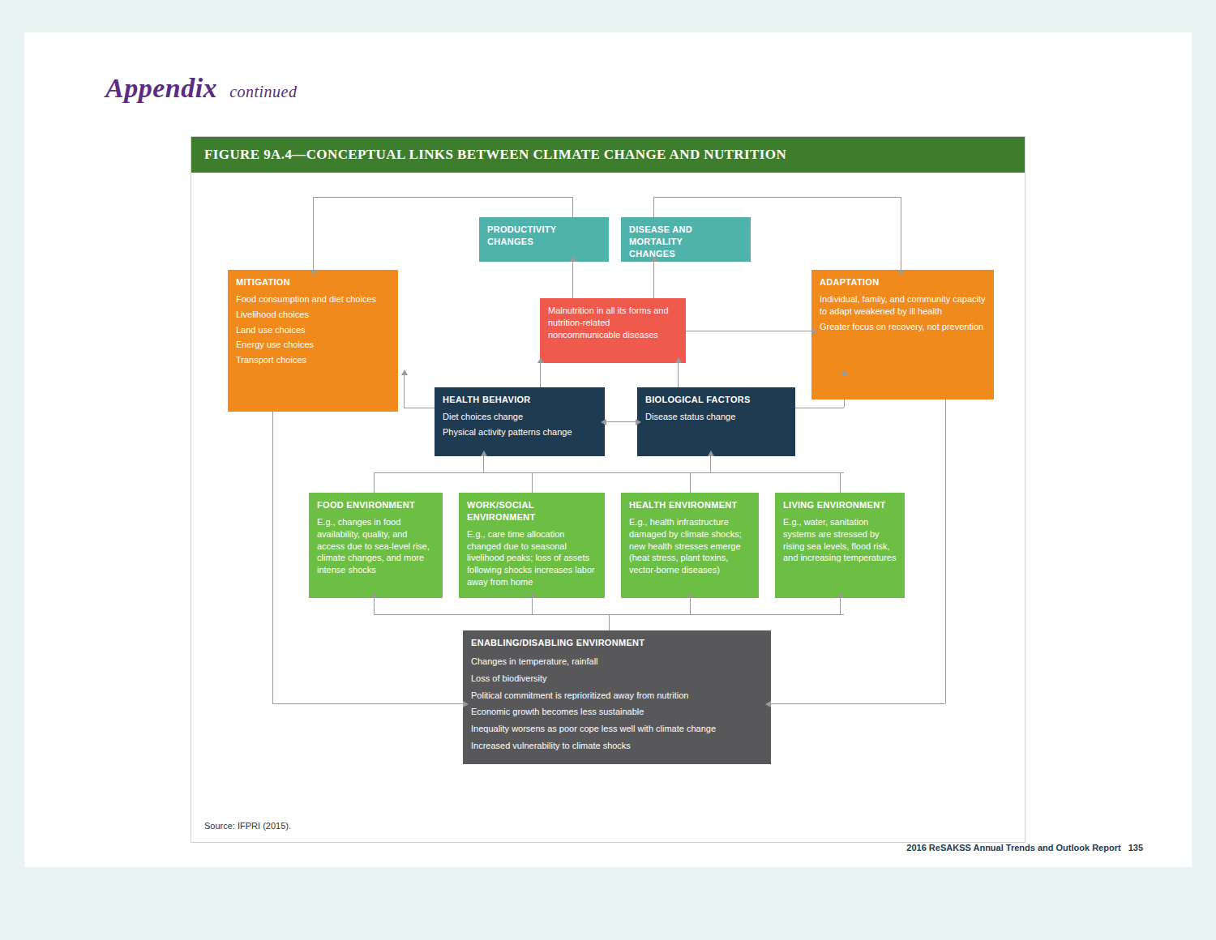Appendix continued
Figure 9A.4—Conceptual links between climate change and nutrition
Productivity
changes
Disease and mortality
changes
Mitigation
Food consumption and diet choices
Livelihood choices
Land use choices
Energy use choices
Transport choices
Adaptation
Individual, family, and community capacity to adapt weakened by ill health
Greater focus on recovery, not prevention
Malnutrition in all its forms and nutrition-related noncommunicable diseases
Health behavior
Diet choices change
Physical activity patterns change
Biological factors
Disease status change
Food environment
E.g., changes in food availability, quality, and access due to sea-level rise, climate changes, and more intense shocks
Work/social environment
E.g., care time allocation changed due to seasonal livelihood peaks; loss of assets following shocks increases labor away from home
Health environment
E.g., health infrastructure damaged by climate shocks; new health stresses emerge (heat stress, plant toxins, vector-borne diseases)
Living environment
E.g., water, sanitation systems are stressed by rising sea levels, flood risk, and increasing temperatures
Enabling/disabling environment
Changes in temperature, rainfall
Loss of biodiversity
Political commitment is reprioritized away from nutrition
Economic growth becomes less sustainable
Inequality worsens as poor cope less well with climate change
Increased vulnerability to climate shocks
Source: IFPRI (2015).
2016 ReSAKSS Annual Trends and Outlook Report 135